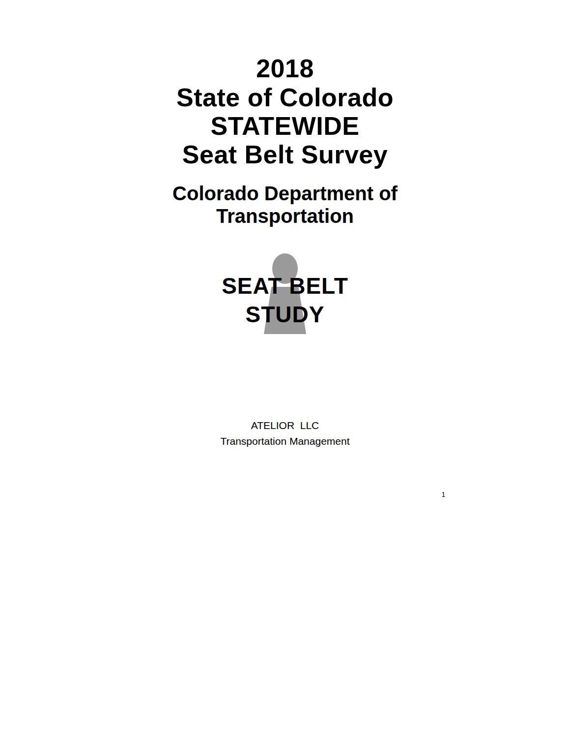2018
State of Colorado
STATEWIDE
Seat Belt Survey
Colorado Department of Transportation
SEAT BELT STUDY
ATELIOR LLC
Transportation Management
1